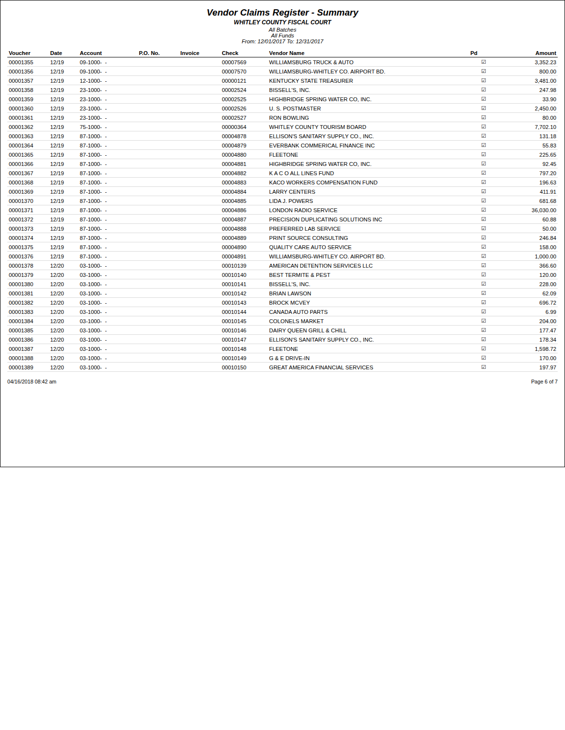Vendor Claims Register - Summary
WHITLEY COUNTY FISCAL COURT
All Batches
All Funds
From: 12/01/2017 To: 12/31/2017
| Voucher | Date | Account | P.O. No. | Invoice | Check | Vendor Name | Pd | Amount |
| --- | --- | --- | --- | --- | --- | --- | --- | --- |
| 00001355 | 12/19 | 09-1000- - | | | 00007569 | WILLIAMSBURG TRUCK & AUTO | ☑ | 3,352.23 |
| 00001356 | 12/19 | 09-1000- - | | | 00007570 | WILLIAMSBURG-WHITLEY CO. AIRPORT BD. | ☑ | 800.00 |
| 00001357 | 12/19 | 12-1000- - | | | 00000121 | KENTUCKY STATE TREASURER | ☑ | 3,481.00 |
| 00001358 | 12/19 | 23-1000- - | | | 00002524 | BISSELL'S, INC. | ☑ | 247.98 |
| 00001359 | 12/19 | 23-1000- - | | | 00002525 | HIGHBRIDGE SPRING WATER CO, INC. | ☑ | 33.90 |
| 00001360 | 12/19 | 23-1000- - | | | 00002526 | U. S. POSTMASTER | ☑ | 2,450.00 |
| 00001361 | 12/19 | 23-1000- - | | | 00002527 | RON BOWLING | ☑ | 80.00 |
| 00001362 | 12/19 | 75-1000- - | | | 00000364 | WHITLEY COUNTY TOURISM BOARD | ☑ | 7,702.10 |
| 00001363 | 12/19 | 87-1000- - | | | 00004878 | ELLISON'S SANITARY SUPPLY CO., INC. | ☑ | 131.18 |
| 00001364 | 12/19 | 87-1000- - | | | 00004879 | EVERBANK COMMERICAL FINANCE INC | ☑ | 55.83 |
| 00001365 | 12/19 | 87-1000- - | | | 00004880 | FLEETONE | ☑ | 225.65 |
| 00001366 | 12/19 | 87-1000- - | | | 00004881 | HIGHBRIDGE SPRING WATER CO, INC. | ☑ | 92.45 |
| 00001367 | 12/19 | 87-1000- - | | | 00004882 | K A C O ALL LINES FUND | ☑ | 797.20 |
| 00001368 | 12/19 | 87-1000- - | | | 00004883 | KACO WORKERS COMPENSATION FUND | ☑ | 196.63 |
| 00001369 | 12/19 | 87-1000- - | | | 00004884 | LARRY CENTERS | ☑ | 411.91 |
| 00001370 | 12/19 | 87-1000- - | | | 00004885 | LIDA J. POWERS | ☑ | 681.68 |
| 00001371 | 12/19 | 87-1000- - | | | 00004886 | LONDON RADIO SERVICE | ☑ | 36,030.00 |
| 00001372 | 12/19 | 87-1000- - | | | 00004887 | PRECISION DUPLICATING SOLUTIONS INC | ☑ | 60.88 |
| 00001373 | 12/19 | 87-1000- - | | | 00004888 | PREFERRED LAB SERVICE | ☑ | 50.00 |
| 00001374 | 12/19 | 87-1000- - | | | 00004889 | PRINT SOURCE CONSULTING | ☑ | 246.84 |
| 00001375 | 12/19 | 87-1000- - | | | 00004890 | QUALITY CARE AUTO SERVICE | ☑ | 158.00 |
| 00001376 | 12/19 | 87-1000- - | | | 00004891 | WILLIAMSBURG-WHITLEY CO. AIRPORT BD. | ☑ | 1,000.00 |
| 00001378 | 12/20 | 03-1000- - | | | 00010139 | AMERICAN DETENTION SERVICES LLC | ☑ | 366.60 |
| 00001379 | 12/20 | 03-1000- - | | | 00010140 | BEST TERMITE & PEST | ☑ | 120.00 |
| 00001380 | 12/20 | 03-1000- - | | | 00010141 | BISSELL'S, INC. | ☑ | 228.00 |
| 00001381 | 12/20 | 03-1000- - | | | 00010142 | BRIAN LAWSON | ☑ | 62.09 |
| 00001382 | 12/20 | 03-1000- - | | | 00010143 | BROCK MCVEY | ☑ | 696.72 |
| 00001383 | 12/20 | 03-1000- - | | | 00010144 | CANADA AUTO PARTS | ☑ | 6.99 |
| 00001384 | 12/20 | 03-1000- - | | | 00010145 | COLONELS MARKET | ☑ | 204.00 |
| 00001385 | 12/20 | 03-1000- - | | | 00010146 | DAIRY QUEEN GRILL & CHILL | ☑ | 177.47 |
| 00001386 | 12/20 | 03-1000- - | | | 00010147 | ELLISON'S SANITARY SUPPLY CO., INC. | ☑ | 178.34 |
| 00001387 | 12/20 | 03-1000- - | | | 00010148 | FLEETONE | ☑ | 1,598.72 |
| 00001388 | 12/20 | 03-1000- - | | | 00010149 | G & E DRIVE-IN | ☑ | 170.00 |
| 00001389 | 12/20 | 03-1000- - | | | 00010150 | GREAT AMERICA FINANCIAL SERVICES | ☑ | 197.97 |
04/16/2018 08:42 am Page 6 of 7